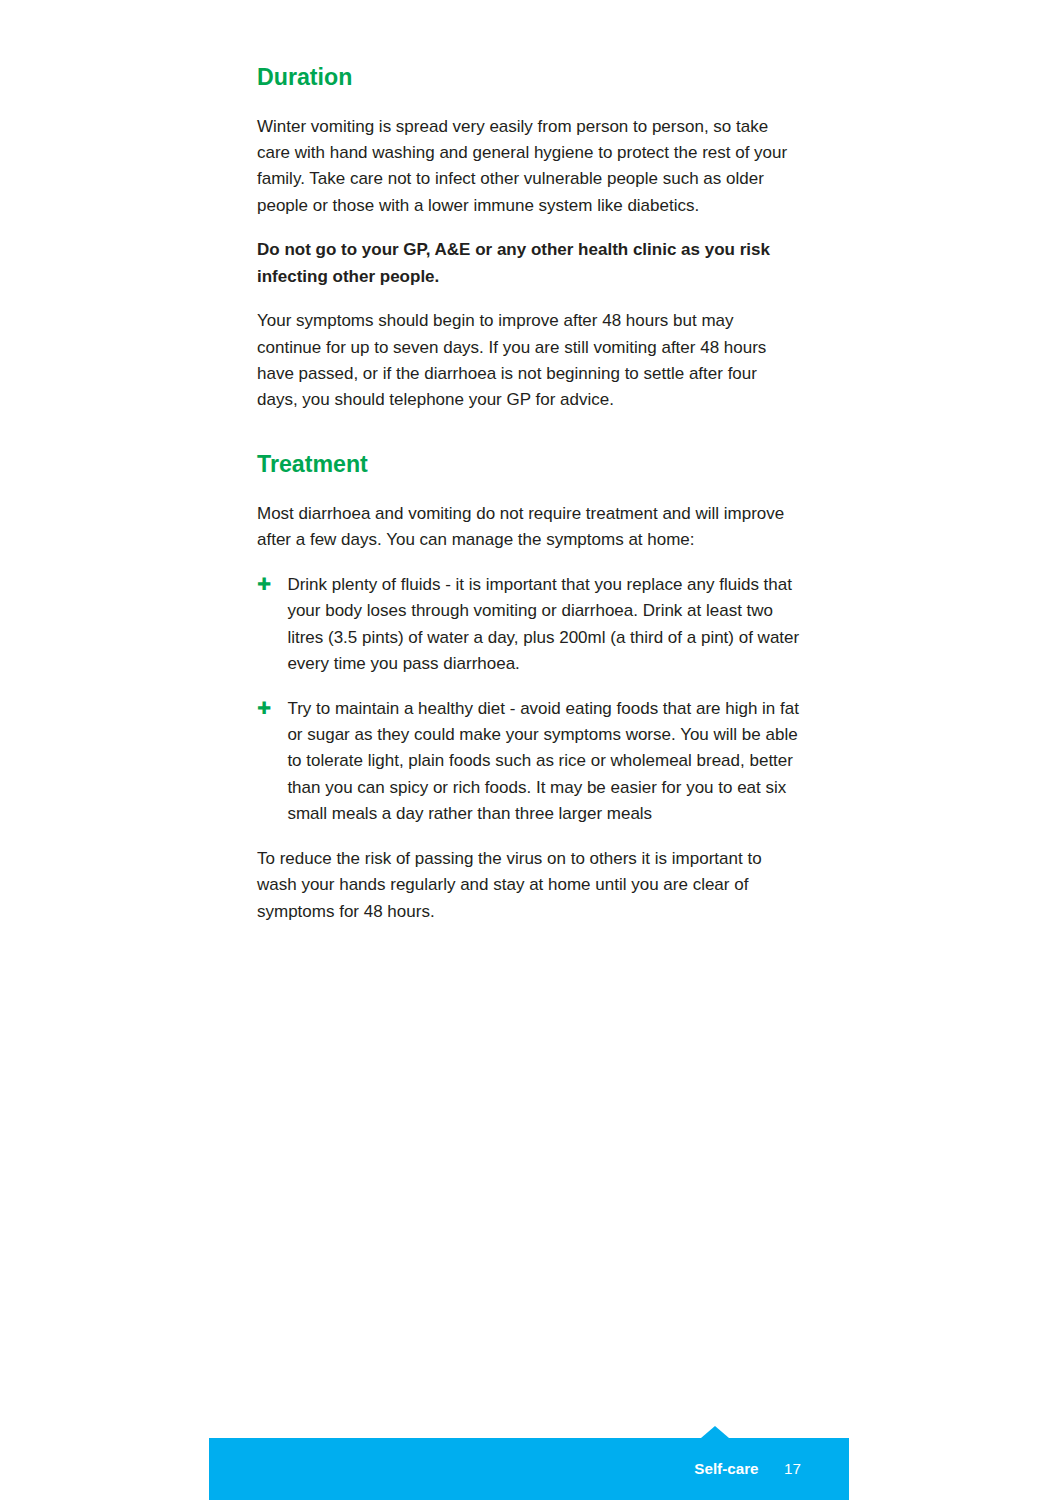Duration
Winter vomiting is spread very easily from person to person, so take care with hand washing and general hygiene to protect the rest of your family. Take care not to infect other vulnerable people such as older people or those with a lower immune system like diabetics.
Do not go to your GP, A&E or any other health clinic as you risk infecting other people.
Your symptoms should begin to improve after 48 hours but may continue for up to seven days. If you are still vomiting after 48 hours have passed, or if the diarrhoea is not beginning to settle after four days, you should telephone your GP for advice.
Treatment
Most diarrhoea and vomiting do not require treatment and will improve after a few days. You can manage the symptoms at home:
Drink plenty of fluids - it is important that you replace any fluids that your body loses through vomiting or diarrhoea. Drink at least two litres (3.5 pints) of water a day, plus 200ml (a third of a pint) of water every time you pass diarrhoea.
Try to maintain a healthy diet - avoid eating foods that are high in fat or sugar as they could make your symptoms worse. You will be able to tolerate light, plain foods such as rice or wholemeal bread, better than you can spicy or rich foods. It may be easier for you to eat six small meals a day rather than three larger meals
To reduce the risk of passing the virus on to others it is important to wash your hands regularly and stay at home until you are clear of symptoms for 48 hours.
Self-care 17